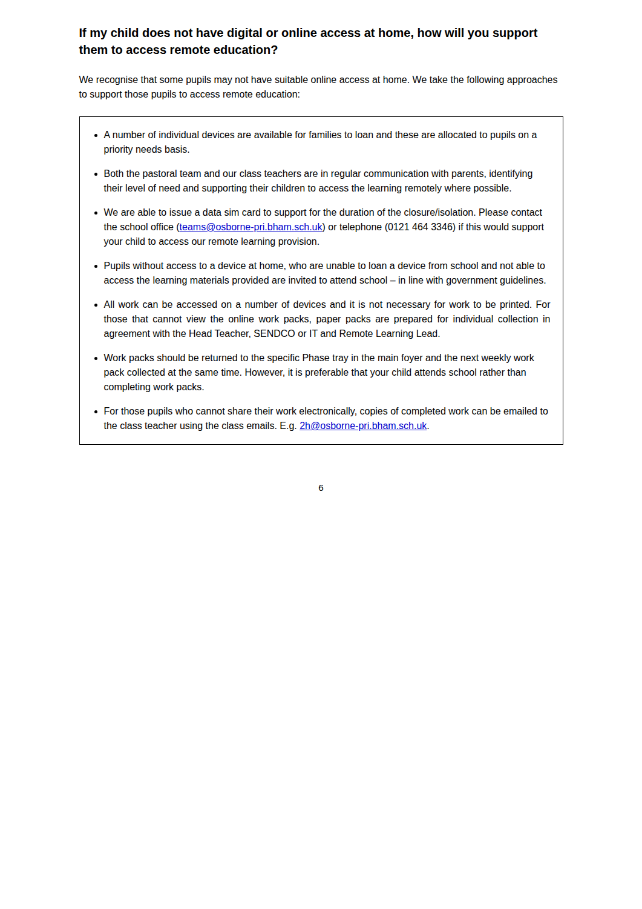If my child does not have digital or online access at home, how will you support them to access remote education?
We recognise that some pupils may not have suitable online access at home. We take the following approaches to support those pupils to access remote education:
A number of individual devices are available for families to loan and these are allocated to pupils on a priority needs basis.
Both the pastoral team and our class teachers are in regular communication with parents, identifying their level of need and supporting their children to access the learning remotely where possible.
We are able to issue a data sim card to support for the duration of the closure/isolation. Please contact the school office (teams@osborne-pri.bham.sch.uk) or telephone (0121 464 3346) if this would support your child to access our remote learning provision.
Pupils without access to a device at home, who are unable to loan a device from school and not able to access the learning materials provided are invited to attend school – in line with government guidelines.
All work can be accessed on a number of devices and it is not necessary for work to be printed. For those that cannot view the online work packs, paper packs are prepared for individual collection in agreement with the Head Teacher, SENDCO or IT and Remote Learning Lead.
Work packs should be returned to the specific Phase tray in the main foyer and the next weekly work pack collected at the same time. However, it is preferable that your child attends school rather than completing work packs.
For those pupils who cannot share their work electronically, copies of completed work can be emailed to the class teacher using the class emails. E.g. 2h@osborne-pri.bham.sch.uk.
6